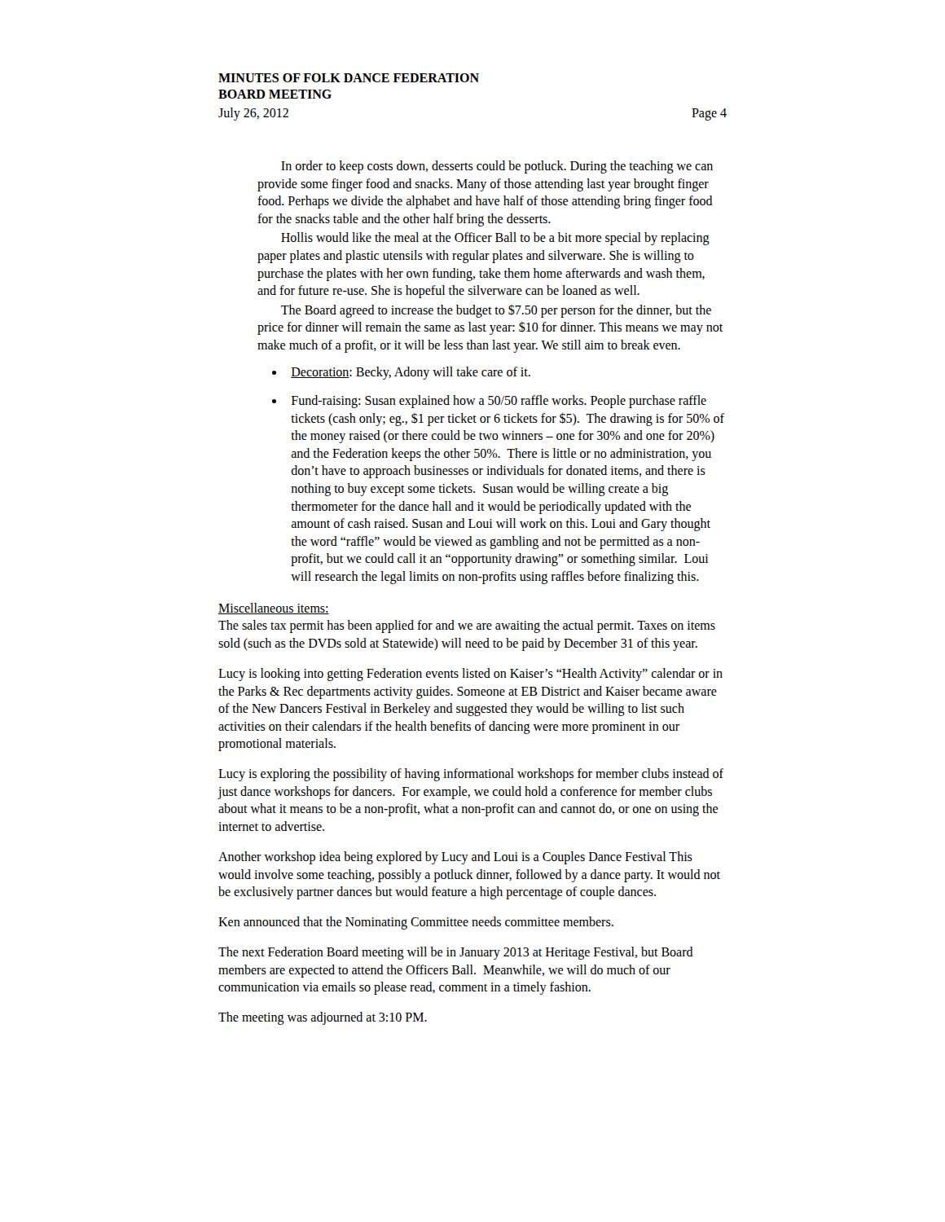MINUTES OF FOLK DANCE FEDERATION
BOARD MEETING
July 26, 2012 Page 4
In order to keep costs down, desserts could be potluck. During the teaching we can provide some finger food and snacks. Many of those attending last year brought finger food. Perhaps we divide the alphabet and have half of those attending bring finger food for the snacks table and the other half bring the desserts.
Hollis would like the meal at the Officer Ball to be a bit more special by replacing paper plates and plastic utensils with regular plates and silverware. She is willing to purchase the plates with her own funding, take them home afterwards and wash them, and for future re-use. She is hopeful the silverware can be loaned as well.
The Board agreed to increase the budget to $7.50 per person for the dinner, but the price for dinner will remain the same as last year: $10 for dinner. This means we may not make much of a profit, or it will be less than last year. We still aim to break even.
Decoration: Becky, Adony will take care of it.
Fund-raising: Susan explained how a 50/50 raffle works. People purchase raffle tickets (cash only; eg., $1 per ticket or 6 tickets for $5). The drawing is for 50% of the money raised (or there could be two winners – one for 30% and one for 20%) and the Federation keeps the other 50%. There is little or no administration, you don’t have to approach businesses or individuals for donated items, and there is nothing to buy except some tickets. Susan would be willing create a big thermometer for the dance hall and it would be periodically updated with the amount of cash raised. Susan and Loui will work on this. Loui and Gary thought the word “raffle” would be viewed as gambling and not be permitted as a non-profit, but we could call it an “opportunity drawing” or something similar. Loui will research the legal limits on non-profits using raffles before finalizing this.
Miscellaneous items:
The sales tax permit has been applied for and we are awaiting the actual permit. Taxes on items sold (such as the DVDs sold at Statewide) will need to be paid by December 31 of this year.
Lucy is looking into getting Federation events listed on Kaiser’s “Health Activity” calendar or in the Parks & Rec departments activity guides. Someone at EB District and Kaiser became aware of the New Dancers Festival in Berkeley and suggested they would be willing to list such activities on their calendars if the health benefits of dancing were more prominent in our promotional materials.
Lucy is exploring the possibility of having informational workshops for member clubs instead of just dance workshops for dancers. For example, we could hold a conference for member clubs about what it means to be a non-profit, what a non-profit can and cannot do, or one on using the internet to advertise.
Another workshop idea being explored by Lucy and Loui is a Couples Dance Festival This would involve some teaching, possibly a potluck dinner, followed by a dance party. It would not be exclusively partner dances but would feature a high percentage of couple dances.
Ken announced that the Nominating Committee needs committee members.
The next Federation Board meeting will be in January 2013 at Heritage Festival, but Board members are expected to attend the Officers Ball. Meanwhile, we will do much of our communication via emails so please read, comment in a timely fashion.
The meeting was adjourned at 3:10 PM.